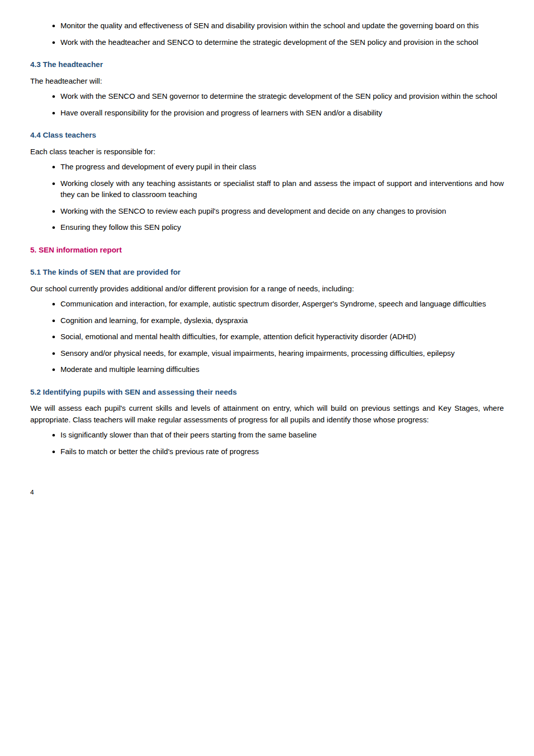Monitor the quality and effectiveness of SEN and disability provision within the school and update the governing board on this
Work with the headteacher and SENCO to determine the strategic development of the SEN policy and provision in the school
4.3 The headteacher
The headteacher will:
Work with the SENCO and SEN governor to determine the strategic development of the SEN policy and provision within the school
Have overall responsibility for the provision and progress of learners with SEN and/or a disability
4.4 Class teachers
Each class teacher is responsible for:
The progress and development of every pupil in their class
Working closely with any teaching assistants or specialist staff to plan and assess the impact of support and interventions and how they can be linked to classroom teaching
Working with the SENCO to review each pupil's progress and development and decide on any changes to provision
Ensuring they follow this SEN policy
5. SEN information report
5.1 The kinds of SEN that are provided for
Our school currently provides additional and/or different provision for a range of needs, including:
Communication and interaction, for example, autistic spectrum disorder, Asperger's Syndrome, speech and language difficulties
Cognition and learning, for example, dyslexia, dyspraxia
Social, emotional and mental health difficulties, for example, attention deficit hyperactivity disorder (ADHD)
Sensory and/or physical needs, for example, visual impairments, hearing impairments, processing difficulties, epilepsy
Moderate and multiple learning difficulties
5.2 Identifying pupils with SEN and assessing their needs
We will assess each pupil's current skills and levels of attainment on entry, which will build on previous settings and Key Stages, where appropriate. Class teachers will make regular assessments of progress for all pupils and identify those whose progress:
Is significantly slower than that of their peers starting from the same baseline
Fails to match or better the child's previous rate of progress
4